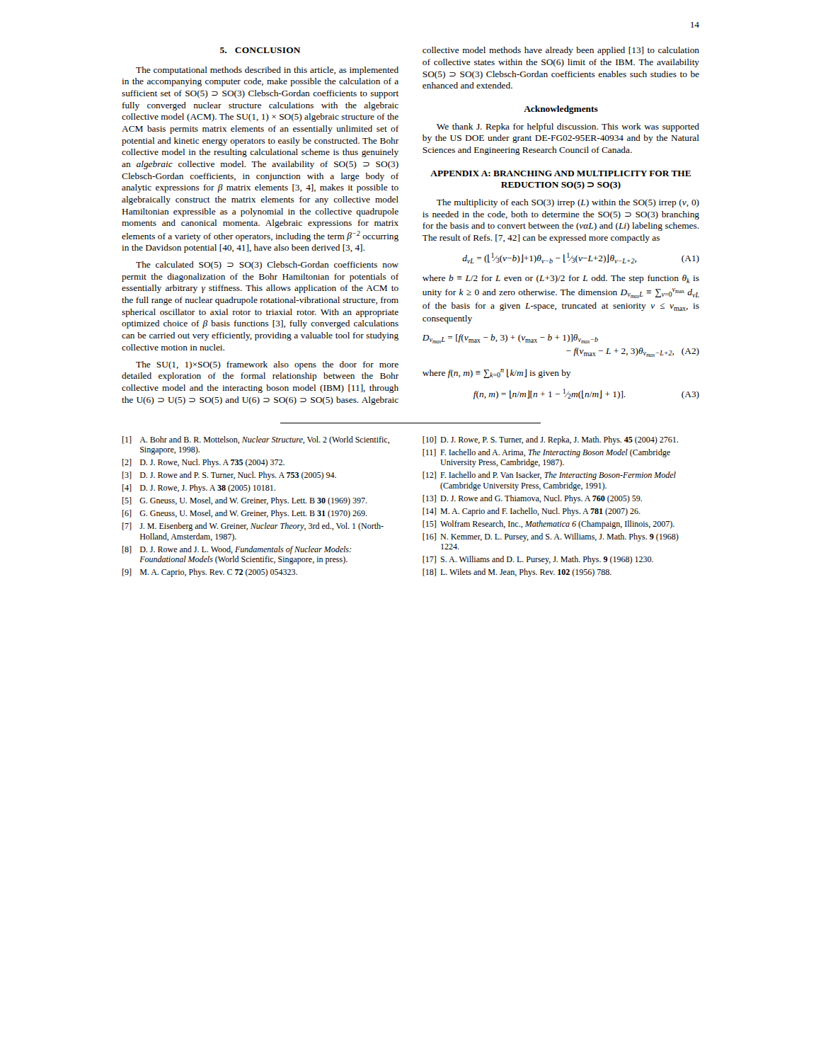14
5. CONCLUSION
The computational methods described in this article, as implemented in the accompanying computer code, make possible the calculation of a sufficient set of SO(5) ⊃ SO(3) Clebsch-Gordan coefficients to support fully converged nuclear structure calculations with the algebraic collective model (ACM). The SU(1, 1) × SO(5) algebraic structure of the ACM basis permits matrix elements of an essentially unlimited set of potential and kinetic energy operators to easily be constructed. The Bohr collective model in the resulting calculational scheme is thus genuinely an algebraic collective model. The availability of SO(5) ⊃ SO(3) Clebsch-Gordan coefficients, in conjunction with a large body of analytic expressions for β matrix elements [3, 4], makes it possible to algebraically construct the matrix elements for any collective model Hamiltonian expressible as a polynomial in the collective quadrupole moments and canonical momenta. Algebraic expressions for matrix elements of a variety of other operators, including the term β−2 occurring in the Davidson potential [40, 41], have also been derived [3, 4].
The calculated SO(5) ⊃ SO(3) Clebsch-Gordan coefficients now permit the diagonalization of the Bohr Hamiltonian for potentials of essentially arbitrary γ stiffness. This allows application of the ACM to the full range of nuclear quadrupole rotational-vibrational structure, from spherical oscillator to axial rotor to triaxial rotor. With an appropriate optimized choice of β basis functions [3], fully converged calculations can be carried out very efficiently, providing a valuable tool for studying collective motion in nuclei.
The SU(1, 1)×SO(5) framework also opens the door for more detailed exploration of the formal relationship between the Bohr collective model and the interacting boson model (IBM) [11], through the U(6) ⊃ U(5) ⊃ SO(5) and U(6) ⊃ SO(6) ⊃ SO(5) bases. Algebraic collective model methods have already been applied [13] to calculation of collective states within the SO(6) limit of the IBM. The availability SO(5) ⊃ SO(3) Clebsch-Gordan coefficients enables such studies to be enhanced and extended.
Acknowledgments
We thank J. Repka for helpful discussion. This work was supported by the US DOE under grant DE-FG02-95ER-40934 and by the Natural Sciences and Engineering Research Council of Canada.
APPENDIX A: BRANCHING AND MULTIPLICITY FOR THE REDUCTION SO(5) ⊃ SO(3)
The multiplicity of each SO(3) irrep (L) within the SO(5) irrep (v, 0) is needed in the code, both to determine the SO(5) ⊃ SO(3) branching for the basis and to convert between the (vαL) and (Li) labeling schemes. The result of Refs. [7, 42] can be expressed more compactly as
dvL = (⌊1⁄3(v−b)⌋+1)θv−b − ⌊1⁄3(v−L+2)⌋θv−L+2,
(A1)
where b ≡ L/2 for L even or (L+3)/2 for L odd. The step function θk is unity for k ≥ 0 and zero otherwise. The dimension DvmaxL ≡ ∑v=0vmax dvL of the basis for a given L-space, truncated at seniority v ≤ vmax, is consequently
DvmaxL = [f(vmax − b, 3) + (vmax − b + 1)]θvmax−b
− f(vmax − L + 2, 3)θvmax−L+2, (A2)
where f(n, m) ≡ ∑k=0n ⌊k/m⌋ is given by
f(n, m) = ⌊n/m⌋[n + 1 − 1⁄2m(⌊n/m⌋ + 1)].
(A3)
A. Bohr and B. R. Mottelson, Nuclear Structure, Vol. 2 (World Scientific, Singapore, 1998).
D. J. Rowe, Nucl. Phys. A 735 (2004) 372.
D. J. Rowe and P. S. Turner, Nucl. Phys. A 753 (2005) 94.
D. J. Rowe, J. Phys. A 38 (2005) 10181.
G. Gneuss, U. Mosel, and W. Greiner, Phys. Lett. B 30 (1969) 397.
G. Gneuss, U. Mosel, and W. Greiner, Phys. Lett. B 31 (1970) 269.
J. M. Eisenberg and W. Greiner, Nuclear Theory, 3rd ed., Vol. 1 (North-Holland, Amsterdam, 1987).
D. J. Rowe and J. L. Wood, Fundamentals of Nuclear Models: Foundational Models (World Scientific, Singapore, in press).
M. A. Caprio, Phys. Rev. C 72 (2005) 054323.
D. J. Rowe, P. S. Turner, and J. Repka, J. Math. Phys. 45 (2004) 2761.
F. Iachello and A. Arima, The Interacting Boson Model (Cambridge University Press, Cambridge, 1987).
F. Iachello and P. Van Isacker, The Interacting Boson-Fermion Model (Cambridge University Press, Cambridge, 1991).
D. J. Rowe and G. Thiamova, Nucl. Phys. A 760 (2005) 59.
M. A. Caprio and F. Iachello, Nucl. Phys. A 781 (2007) 26.
Wolfram Research, Inc., Mathematica 6 (Champaign, Illinois, 2007).
N. Kemmer, D. L. Pursey, and S. A. Williams, J. Math. Phys. 9 (1968) 1224.
S. A. Williams and D. L. Pursey, J. Math. Phys. 9 (1968) 1230.
L. Wilets and M. Jean, Phys. Rev. 102 (1956) 788.